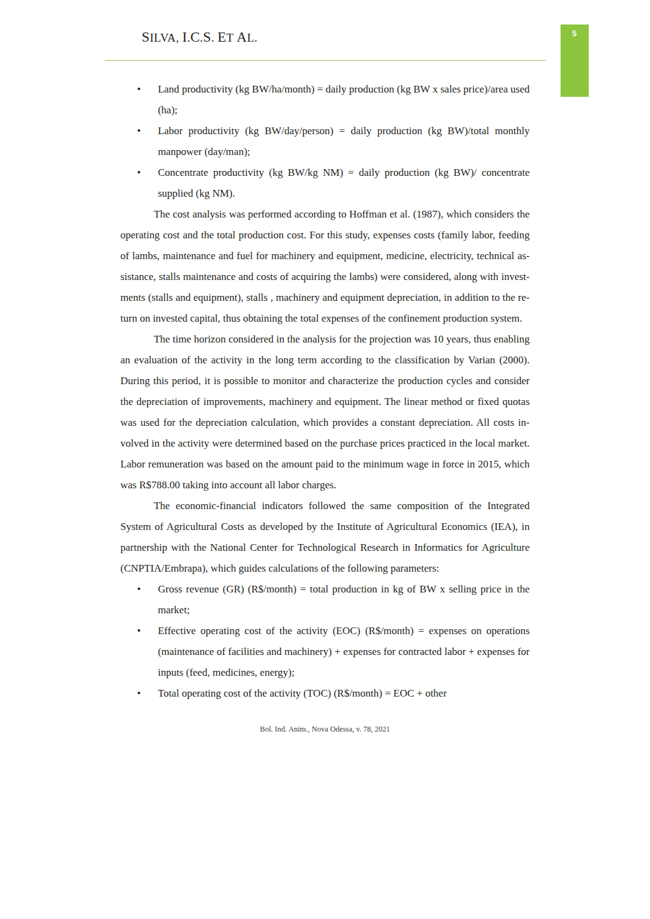5
SILVA, I.C.S. ET AL.
Land productivity (kg BW/ha/month) = daily production (kg BW x sales price)/area used (ha);
Labor productivity (kg BW/day/person) = daily production (kg BW)/total monthly manpower (day/man);
Concentrate productivity (kg BW/kg NM) = daily production (kg BW)/ concentrate supplied (kg NM).
The cost analysis was performed according to Hoffman et al. (1987), which considers the operating cost and the total production cost. For this study, expenses costs (family labor, feeding of lambs, maintenance and fuel for machinery and equipment, medicine, electricity, technical assistance, stalls maintenance and costs of acquiring the lambs) were considered, along with investments (stalls and equipment), stalls , machinery and equipment depreciation, in addition to the return on invested capital, thus obtaining the total expenses of the confinement production system.
The time horizon considered in the analysis for the projection was 10 years, thus enabling an evaluation of the activity in the long term according to the classification by Varian (2000). During this period, it is possible to monitor and characterize the production cycles and consider the depreciation of improvements, machinery and equipment. The linear method or fixed quotas was used for the depreciation calculation, which provides a constant depreciation. All costs involved in the activity were determined based on the purchase prices practiced in the local market. Labor remuneration was based on the amount paid to the minimum wage in force in 2015, which was R$788.00 taking into account all labor charges.
The economic-financial indicators followed the same composition of the Integrated System of Agricultural Costs as developed by the Institute of Agricultural Economics (IEA), in partnership with the National Center for Technological Research in Informatics for Agriculture (CNPTIA/Embrapa), which guides calculations of the following parameters:
Gross revenue (GR) (R$/month) = total production in kg of BW x selling price in the market;
Effective operating cost of the activity (EOC) (R$/month) = expenses on operations (maintenance of facilities and machinery) + expenses for contracted labor + expenses for inputs (feed, medicines, energy);
Total operating cost of the activity (TOC) (R$/month) = EOC + other
Bol. Ind. Anim., Nova Odessa, v. 78, 2021